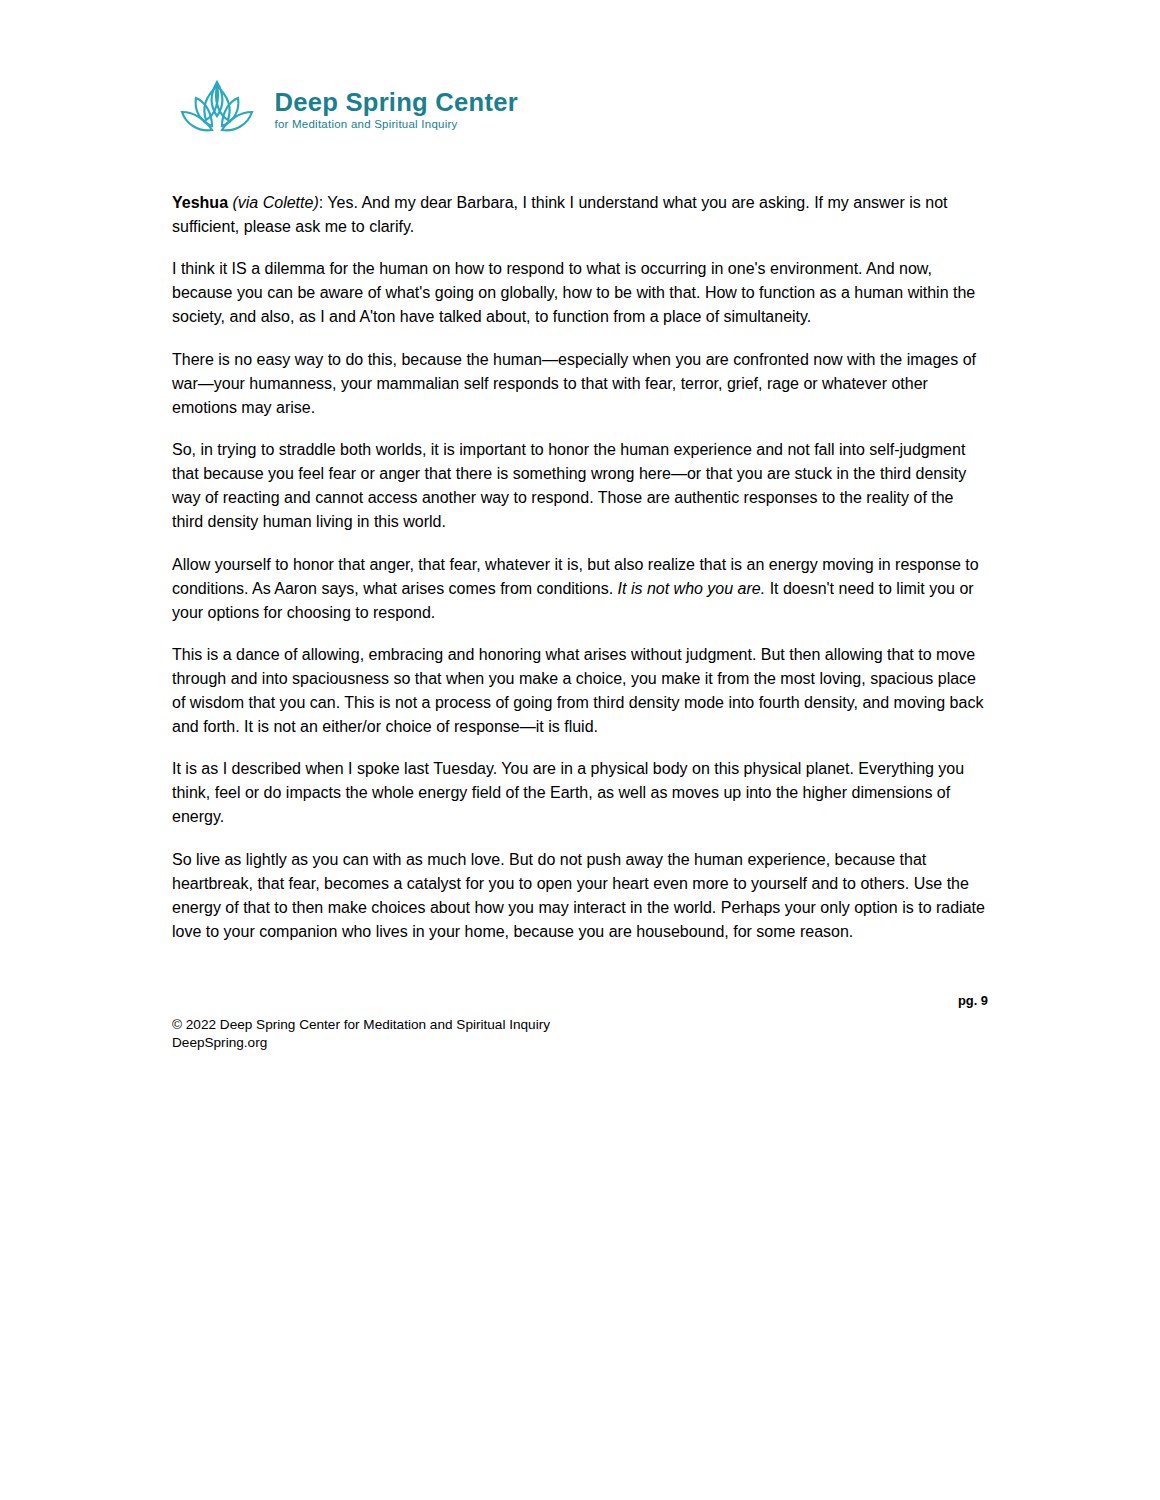Deep Spring Center
for Meditation and Spiritual Inquiry
Yeshua (via Colette): Yes. And my dear Barbara, I think I understand what you are asking. If my answer is not sufficient, please ask me to clarify.
I think it IS a dilemma for the human on how to respond to what is occurring in one's environment. And now, because you can be aware of what's going on globally, how to be with that. How to function as a human within the society, and also, as I and A'ton have talked about, to function from a place of simultaneity.
There is no easy way to do this, because the human—especially when you are confronted now with the images of war—your humanness, your mammalian self responds to that with fear, terror, grief, rage or whatever other emotions may arise.
So, in trying to straddle both worlds, it is important to honor the human experience and not fall into self-judgment that because you feel fear or anger that there is something wrong here—or that you are stuck in the third density way of reacting and cannot access another way to respond. Those are authentic responses to the reality of the third density human living in this world.
Allow yourself to honor that anger, that fear, whatever it is, but also realize that is an energy moving in response to conditions. As Aaron says, what arises comes from conditions. It is not who you are. It doesn't need to limit you or your options for choosing to respond.
This is a dance of allowing, embracing and honoring what arises without judgment. But then allowing that to move through and into spaciousness so that when you make a choice, you make it from the most loving, spacious place of wisdom that you can. This is not a process of going from third density mode into fourth density, and moving back and forth. It is not an either/or choice of response—it is fluid.
It is as I described when I spoke last Tuesday. You are in a physical body on this physical planet. Everything you think, feel or do impacts the whole energy field of the Earth, as well as moves up into the higher dimensions of energy.
So live as lightly as you can with as much love. But do not push away the human experience, because that heartbreak, that fear, becomes a catalyst for you to open your heart even more to yourself and to others. Use the energy of that to then make choices about how you may interact in the world. Perhaps your only option is to radiate love to your companion who lives in your home, because you are housebound, for some reason.
pg. 9
© 2022 Deep Spring Center for Meditation and Spiritual Inquiry
DeepSpring.org